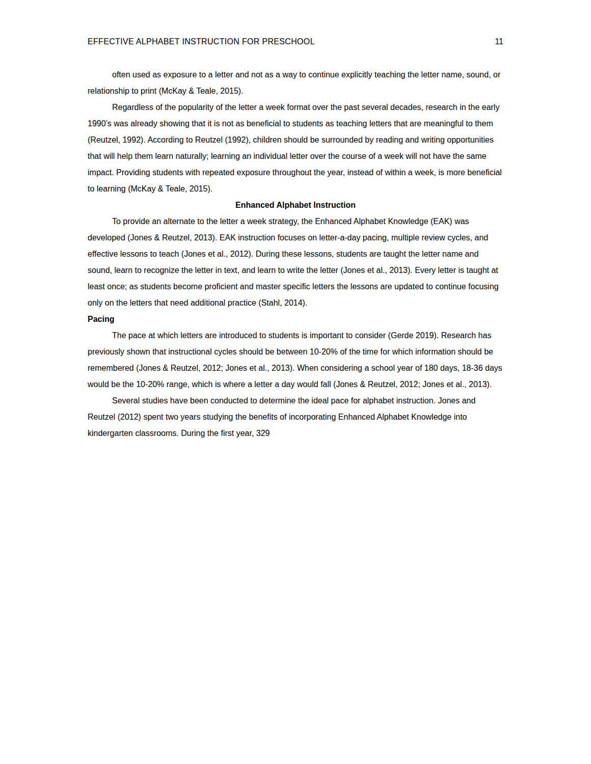Effective Alphabet Instruction for Preschool 11
often used as exposure to a letter and not as a way to continue explicitly teaching the letter name, sound, or relationship to print (McKay & Teale, 2015).
Regardless of the popularity of the letter a week format over the past several decades, research in the early 1990’s was already showing that it is not as beneficial to students as teaching letters that are meaningful to them (Reutzel, 1992). According to Reutzel (1992), children should be surrounded by reading and writing opportunities that will help them learn naturally; learning an individual letter over the course of a week will not have the same impact. Providing students with repeated exposure throughout the year, instead of within a week, is more beneficial to learning (McKay & Teale, 2015).
Enhanced Alphabet Instruction
To provide an alternate to the letter a week strategy, the Enhanced Alphabet Knowledge (EAK) was developed (Jones & Reutzel, 2013). EAK instruction focuses on letter-a-day pacing, multiple review cycles, and effective lessons to teach (Jones et al., 2012). During these lessons, students are taught the letter name and sound, learn to recognize the letter in text, and learn to write the letter (Jones et al., 2013). Every letter is taught at least once; as students become proficient and master specific letters the lessons are updated to continue focusing only on the letters that need additional practice (Stahl, 2014).
Pacing
The pace at which letters are introduced to students is important to consider (Gerde 2019). Research has previously shown that instructional cycles should be between 10-20% of the time for which information should be remembered (Jones & Reutzel, 2012; Jones et al., 2013). When considering a school year of 180 days, 18-36 days would be the 10-20% range, which is where a letter a day would fall (Jones & Reutzel, 2012; Jones et al., 2013).
Several studies have been conducted to determine the ideal pace for alphabet instruction. Jones and Reutzel (2012) spent two years studying the benefits of incorporating Enhanced Alphabet Knowledge into kindergarten classrooms. During the first year, 329